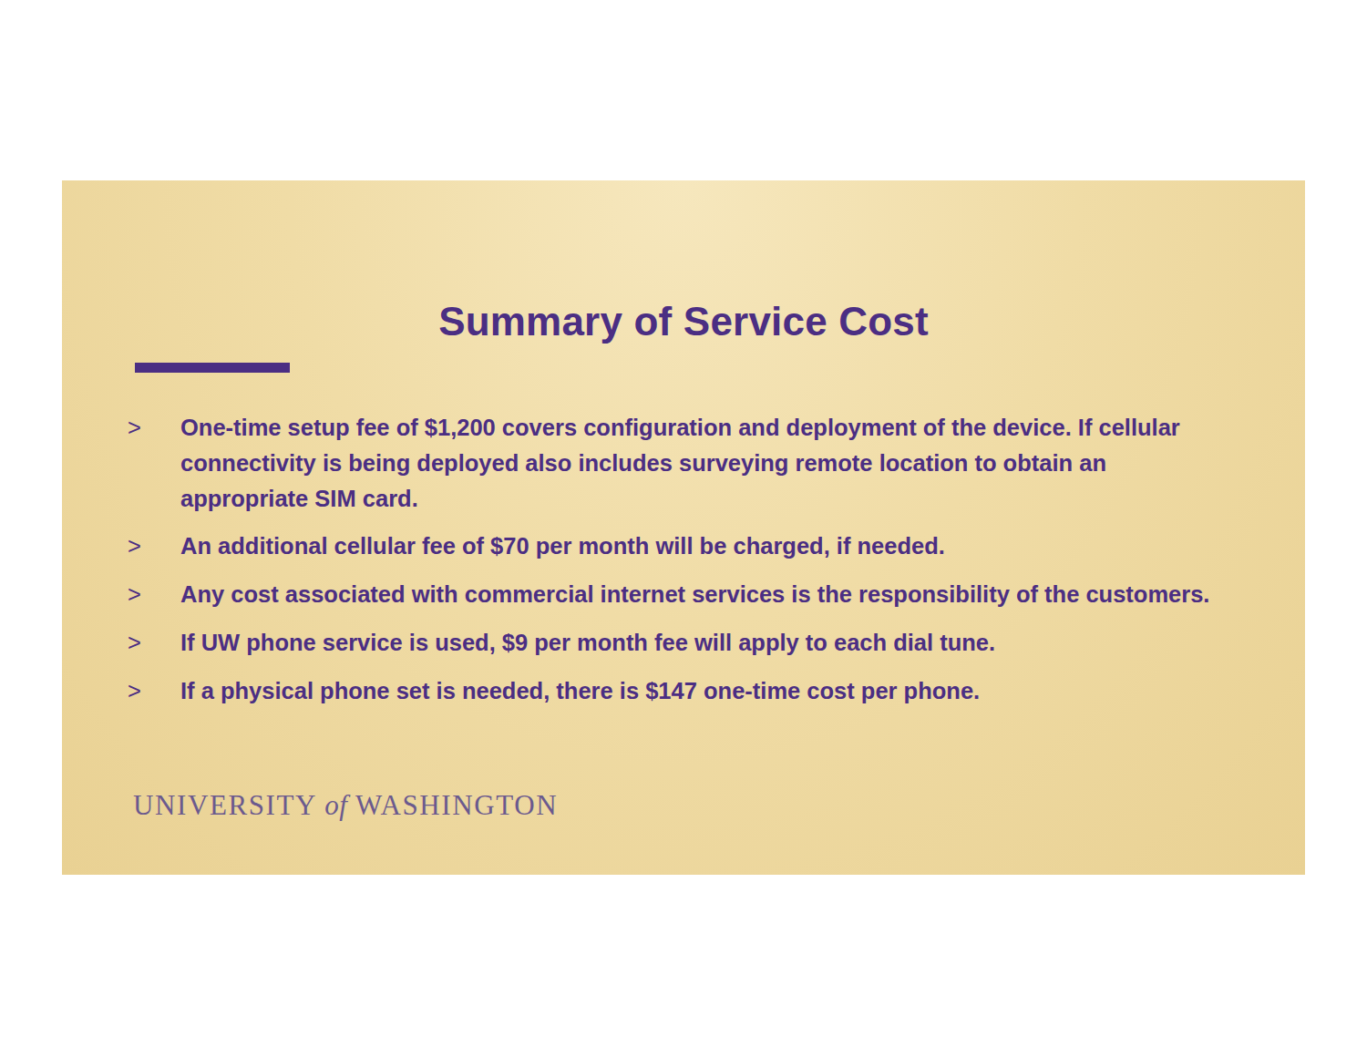Summary of Service Cost
One-time setup fee of $1,200 covers configuration and deployment of the device. If cellular connectivity is being deployed also includes surveying remote location to obtain an appropriate SIM card.
An additional cellular fee of $70 per month will be charged, if needed.
Any cost associated with commercial internet services is the responsibility of the customers.
If UW phone service is used, $9 per month fee will apply to each dial tune.
If a physical phone set is needed, there is $147 one-time cost per phone.
UNIVERSITY of WASHINGTON